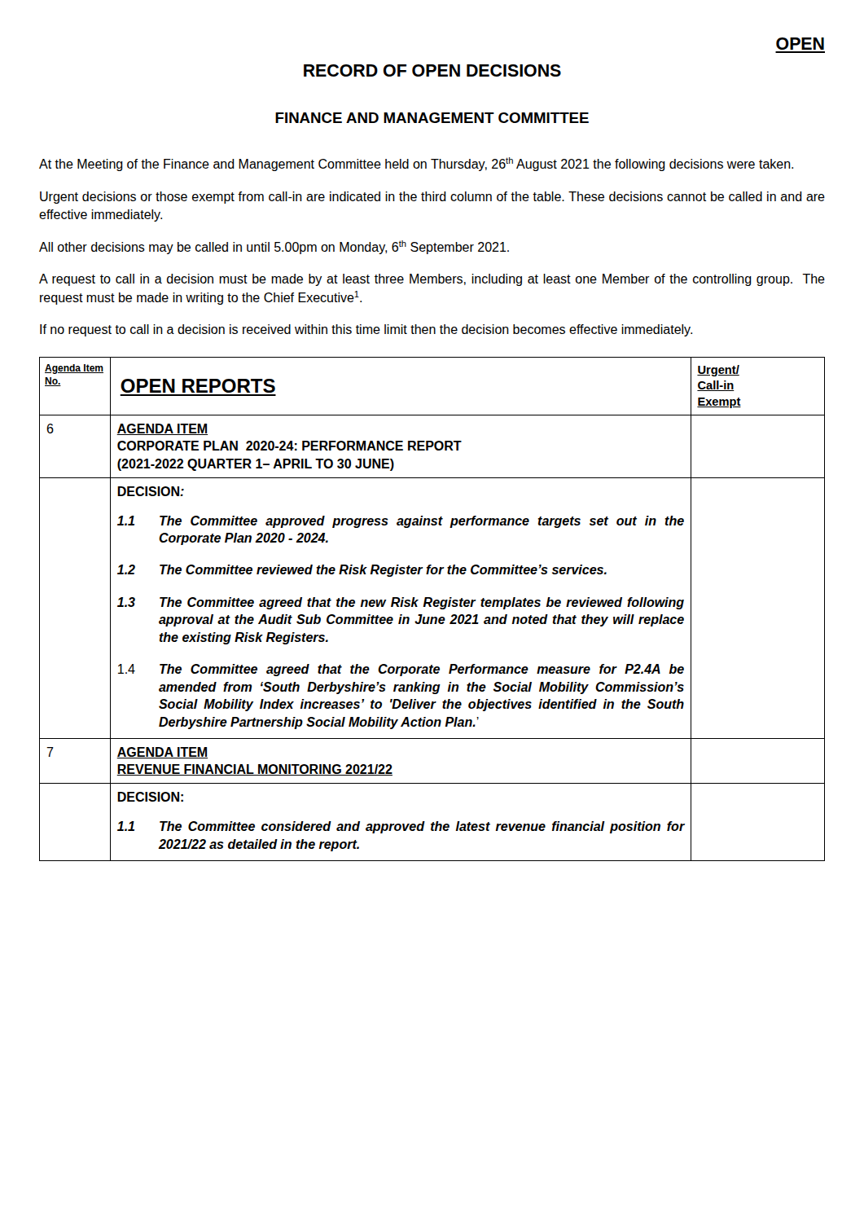OPEN
RECORD OF OPEN DECISIONS
FINANCE AND MANAGEMENT COMMITTEE
At the Meeting of the Finance and Management Committee held on Thursday, 26th August 2021 the following decisions were taken.
Urgent decisions or those exempt from call-in are indicated in the third column of the table. These decisions cannot be called in and are effective immediately.
All other decisions may be called in until 5.00pm on Monday, 6th September 2021.
A request to call in a decision must be made by at least three Members, including at least one Member of the controlling group. The request must be made in writing to the Chief Executive1.
If no request to call in a decision is received within this time limit then the decision becomes effective immediately.
| Agenda Item No. | OPEN REPORTS | Urgent/ Call-in Exempt |
| --- | --- | --- |
| 6 | AGENDA ITEM CORPORATE PLAN 2020-24: PERFORMANCE REPORT (2021-2022 QUARTER 1– APRIL TO 30 JUNE) | |
| | DECISION : 1.1 The Committee approved progress against performance targets set out in the Corporate Plan 2020 - 2024. 1.2 The Committee reviewed the Risk Register for the Committee’s services. 1.3 The Committee agreed that the new Risk Register templates be reviewed following approval at the Audit Sub Committee in June 2021 and noted that they will replace the existing Risk Registers. 1.4 The Committee agreed that the Corporate Performance measure for P2.4A be amended from ‘South Derbyshire’s ranking in the Social Mobility Commission’s Social Mobility Index increases’ to 'Deliver the objectives identified in the South Derbyshire Partnership Social Mobility Action Plan. ’ | |
| 7 | AGENDA ITEM REVENUE FINANCIAL MONITORING 2021/22 | |
| | DECISION: 1.1 The Committee considered and approved the latest revenue financial position for 2021/22 as detailed in the report. | |